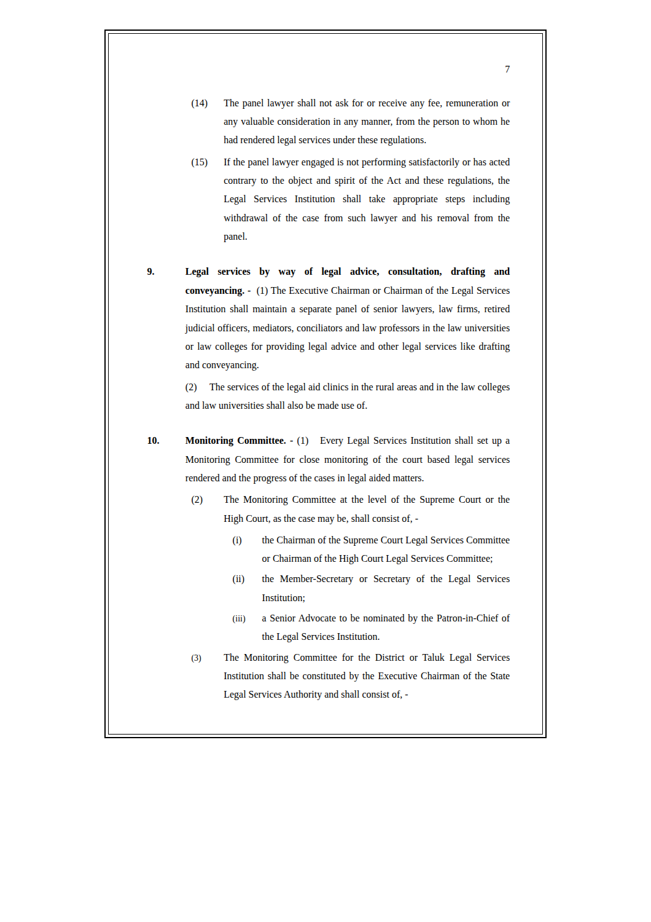7
(14)
The panel lawyer shall not ask for or receive any fee, remuneration or any valuable consideration in any manner, from the person to whom he had rendered legal services under these regulations.
(15)
If the panel lawyer engaged is not performing satisfactorily or has acted contrary to the object and spirit of the Act and these regulations, the Legal Services Institution shall take appropriate steps including withdrawal of the case from such lawyer and his removal from the panel.
9.
Legal services by way of legal advice, consultation, drafting and conveyancing. - (1) The Executive Chairman or Chairman of the Legal Services Institution shall maintain a separate panel of senior lawyers, law firms, retired judicial officers, mediators, conciliators and law professors in the law universities or law colleges for providing legal advice and other legal services like drafting and conveyancing.
(2) The services of the legal aid clinics in the rural areas and in the law colleges and law universities shall also be made use of.
10.
Monitoring Committee. - (1) Every Legal Services Institution shall set up a Monitoring Committee for close monitoring of the court based legal services rendered and the progress of the cases in legal aided matters.
(2)
The Monitoring Committee at the level of the Supreme Court or the High Court, as the case may be, shall consist of, -
(i)
the Chairman of the Supreme Court Legal Services Committee or Chairman of the High Court Legal Services Committee;
(ii)
the Member-Secretary or Secretary of the Legal Services Institution;
(iii)
a Senior Advocate to be nominated by the Patron-in-Chief of the Legal Services Institution.
(3)
The Monitoring Committee for the District or Taluk Legal Services Institution shall be constituted by the Executive Chairman of the State Legal Services Authority and shall consist of, -